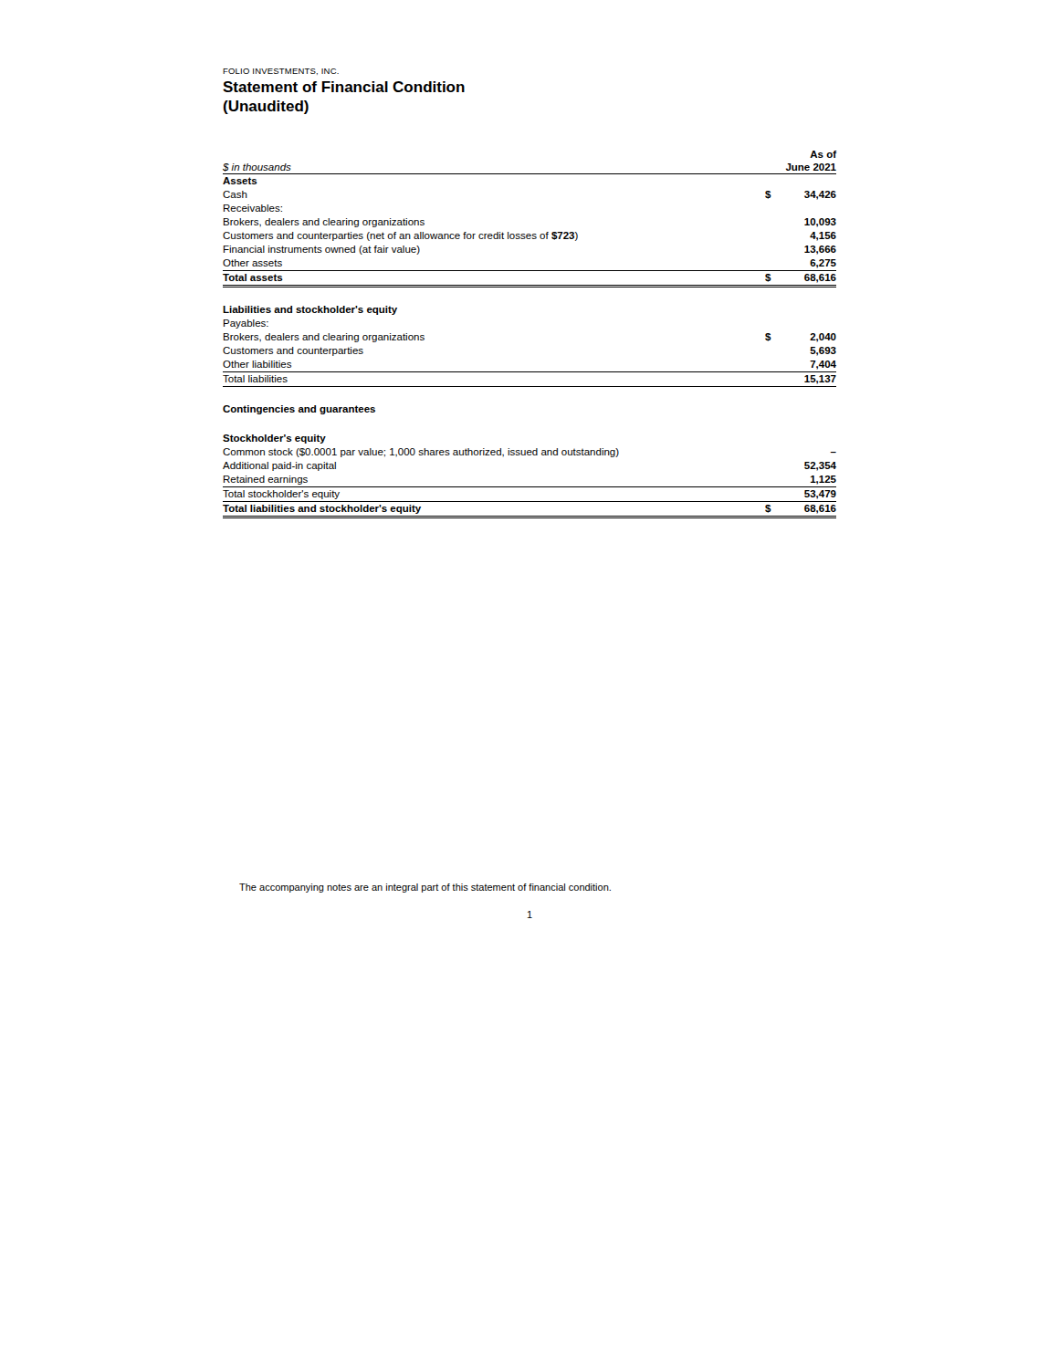FOLIO INVESTMENTS, INC.
Statement of Financial Condition(Unaudited)
| | | As of |
| $ in thousands | | June 2021 |
| Assets | | |
| Cash | $ | 34,426 |
| Receivables: | | |
| Brokers, dealers and clearing organizations | | 10,093 |
| Customers and counterparties (net of an allowance for credit losses of $723 ) | | 4,156 |
| Financial instruments owned (at fair value) | | 13,666 |
| Other assets | | 6,275 |
| Total assets | $ | 68,616 |
| Liabilities and stockholder's equity | | |
| Payables: | | |
| Brokers, dealers and clearing organizations | $ | 2,040 |
| Customers and counterparties | | 5,693 |
| Other liabilities | | 7,404 |
| Total liabilities | | 15,137 |
| Contingencies and guarantees | | |
| Stockholder's equity | | |
| Common stock ($0.0001 par value; 1,000 shares authorized, issued and outstanding) | | – |
| Additional paid-in capital | | 52,354 |
| Retained earnings | | 1,125 |
| Total stockholder's equity | | 53,479 |
| Total liabilities and stockholder's equity | $ | 68,616 |
The accompanying notes are an integral part of this statement of financial condition.
1